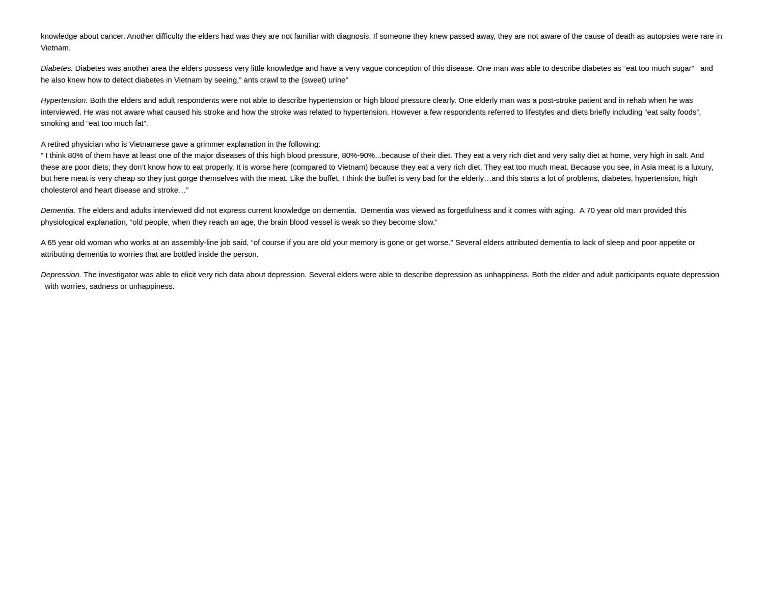knowledge about cancer. Another difficulty the elders had was they are not familiar with diagnosis. If someone they knew passed away, they are not aware of the cause of death as autopsies were rare in Vietnam.
Diabetes. Diabetes was another area the elders possess very little knowledge and have a very vague conception of this disease. One man was able to describe diabetes as “eat too much sugar” and he also knew how to detect diabetes in Vietnam by seeing,” ants crawl to the (sweet) urine”
Hypertension. Both the elders and adult respondents were not able to describe hypertension or high blood pressure clearly. One elderly man was a post-stroke patient and in rehab when he was interviewed. He was not aware what caused his stroke and how the stroke was related to hypertension. However a few respondents referred to lifestyles and diets briefly including “eat salty foods”, smoking and “eat too much fat”.
A retired physician who is Vietnamese gave a grimmer explanation in the following:
” I think 80% of them have at least one of the major diseases of this high blood pressure, 80%-90%...because of their diet. They eat a very rich diet and very salty diet at home, very high in salt. And these are poor diets; they don’t know how to eat properly. It is worse here (compared to Vietnam) because they eat a very rich diet. They eat too much meat. Because you see, in Asia meat is a luxury, but here meat is very cheap so they just gorge themselves with the meat. Like the buffet, I think the buffet is very bad for the elderly…and this starts a lot of problems, diabetes, hypertension, high cholesterol and heart disease and stroke…”
Dementia. The elders and adults interviewed did not express current knowledge on dementia. Dementia was viewed as forgetfulness and it comes with aging. A 70 year old man provided this physiological explanation, “old people, when they reach an age, the brain blood vessel is weak so they become slow.”
A 65 year old woman who works at an assembly-line job said, “of course if you are old your memory is gone or get worse.” Several elders attributed dementia to lack of sleep and poor appetite or attributing dementia to worries that are bottled inside the person.
Depression. The investigator was able to elicit very rich data about depression. Several elders were able to describe depression as unhappiness. Both the elder and adult participants equate depression with worries, sadness or unhappiness.